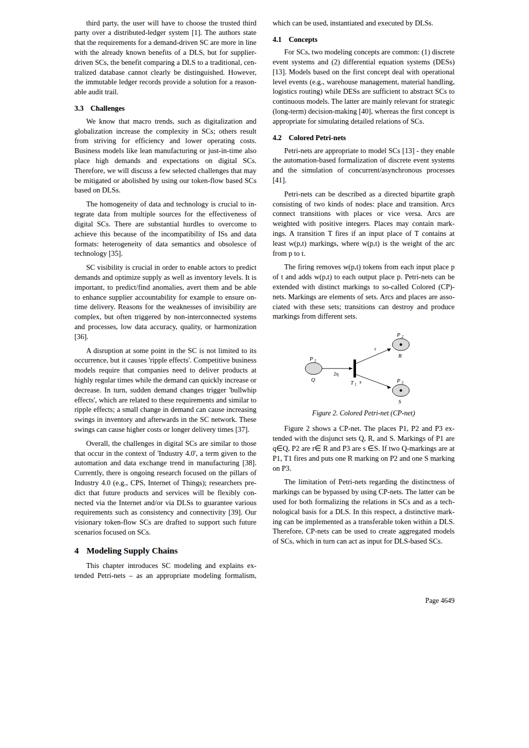third party, the user will have to choose the trusted third party over a distributed-ledger system [1]. The authors state that the requirements for a demand-driven SC are more in line with the already known benefits of a DLS, but for supplier-driven SCs, the benefit comparing a DLS to a traditional, centralized database cannot clearly be distinguished. However, the immutable ledger records provide a solution for a reasonable audit trail.
3.3 Challenges
We know that macro trends, such as digitalization and globalization increase the complexity in SCs; others result from striving for efficiency and lower operating costs. Business models like lean manufacturing or just-in-time also place high demands and expectations on digital SCs. Therefore, we will discuss a few selected challenges that may be mitigated or abolished by using our token-flow based SCs based on DLSs.
The homogeneity of data and technology is crucial to integrate data from multiple sources for the effectiveness of digital SCs. There are substantial hurdles to overcome to achieve this because of the incompatibility of ISs and data formats: heterogeneity of data semantics and obsolesce of technology [35].
SC visibility is crucial in order to enable actors to predict demands and optimize supply as well as inventory levels. It is important, to predict/find anomalies, avert them and be able to enhance supplier accountability for example to ensure on-time delivery. Reasons for the weaknesses of invisibility are complex, but often triggered by non-interconnected systems and processes, low data accuracy, quality, or harmonization [36].
A disruption at some point in the SC is not limited to its occurrence, but it causes 'ripple effects'. Competitive business models require that companies need to deliver products at highly regular times while the demand can quickly increase or decrease. In turn, sudden demand changes trigger 'bullwhip effects', which are related to these requirements and similar to ripple effects; a small change in demand can cause increasing swings in inventory and afterwards in the SC network. These swings can cause higher costs or longer delivery times [37].
Overall, the challenges in digital SCs are similar to those that occur in the context of 'Industry 4.0', a term given to the automation and data exchange trend in manufacturing [38]. Currently, there is ongoing research focused on the pillars of Industry 4.0 (e.g., CPS, Internet of Things); researchers predict that future products and services will be flexibly connected via the Internet and/or via DLSs to guarantee various requirements such as consistency and connectivity [39]. Our visionary token-flow SCs are drafted to support such future scenarios focused on SCs.
4 Modeling Supply Chains
This chapter introduces SC modeling and explains extended Petri-nets – as an appropriate modeling formalism, which can be used, instantiated and executed by DLSs.
4.1 Concepts
For SCs, two modeling concepts are common: (1) discrete event systems and (2) differential equation systems (DESs) [13]. Models based on the first concept deal with operational level events (e.g., warehouse management, material handling, logistics routing) while DESs are sufficient to abstract SCs to continuous models. The latter are mainly relevant for strategic (long-term) decision-making [40], whereas the first concept is appropriate for simulating detailed relations of SCs.
4.2 Colored Petri-nets
Petri-nets are appropriate to model SCs [13] - they enable the automation-based formalization of discrete event systems and the simulation of concurrent/asynchronous processes [41].
Petri-nets can be described as a directed bipartite graph consisting of two kinds of nodes: place and transition. Arcs connect transitions with places or vice versa. Arcs are weighted with positive integers. Places may contain markings. A transition T fires if an input place of T contains at least w(p,t) markings, where w(p,t) is the weight of the arc from p to t.
The firing removes w(p,t) tokens from each input place p of t and adds w(p,t) to each output place p. Petri-nets can be extended with distinct markings to so-called Colored (CP)-nets. Markings are elements of sets. Arcs and places are associated with these sets; transitions can destroy and produce markings from different sets.
P 1 Q 2q T 1 s r P 2 R P 3 S
Figure 2. Colored Petri-net (CP-net)
Figure 2 shows a CP-net. The places P1, P2 and P3 extended with the disjunct sets Q, R, and S. Markings of P1 are q∈Q, P2 are r∈ R and P3 are s ∈S. If two Q-markings are at P1, T1 fires and puts one R marking on P2 and one S marking on P3.
The limitation of Petri-nets regarding the distinctness of markings can be bypassed by using CP-nets. The latter can be used for both formalizing the relations in SCs and as a technological basis for a DLS. In this respect, a distinctive marking can be implemented as a transferable token within a DLS. Therefore, CP-nets can be used to create aggregated models of SCs, which in turn can act as input for DLS-based SCs.
Page 4649